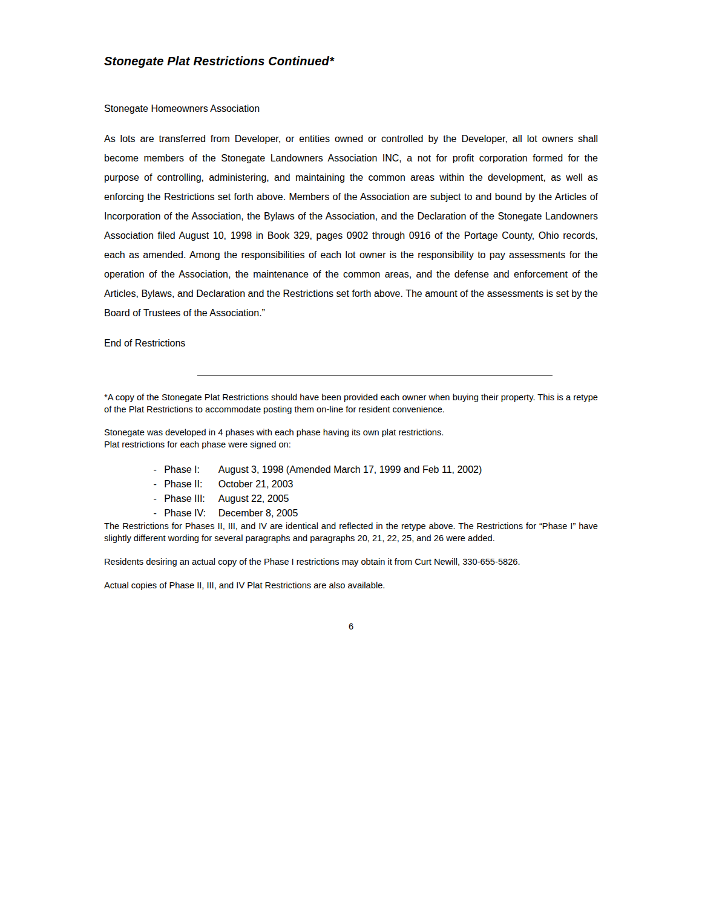Stonegate Plat Restrictions Continued*
Stonegate Homeowners Association
As lots are transferred from Developer, or entities owned or controlled by the Developer, all lot owners shall become members of the Stonegate Landowners Association INC, a not for profit corporation formed for the purpose of controlling, administering, and maintaining the common areas within the development, as well as enforcing the Restrictions set forth above. Members of the Association are subject to and bound by the Articles of Incorporation of the Association, the Bylaws of the Association, and the Declaration of the Stonegate Landowners Association filed August 10, 1998 in Book 329, pages 0902 through 0916 of the Portage County, Ohio records, each as amended. Among the responsibilities of each lot owner is the responsibility to pay assessments for the operation of the Association, the maintenance of the common areas, and the defense and enforcement of the Articles, Bylaws, and Declaration and the Restrictions set forth above. The amount of the assessments is set by the Board of Trustees of the Association.”
End of Restrictions
*A copy of the Stonegate Plat Restrictions should have been provided each owner when buying their property. This is a retype of the Plat Restrictions to accommodate posting them on-line for resident convenience.
Stonegate was developed in 4 phases with each phase having its own plat restrictions.
Plat restrictions for each phase were signed on:
-Phase I: August 3, 1998 (Amended March 17, 1999 and Feb 11, 2002)
-Phase II: October 21, 2003
-Phase III: August 22, 2005
-Phase IV: December 8, 2005
The Restrictions for Phases II, III, and IV are identical and reflected in the retype above. The Restrictions for “Phase I” have slightly different wording for several paragraphs and paragraphs 20, 21, 22, 25, and 26 were added.
Residents desiring an actual copy of the Phase I restrictions may obtain it from Curt Newill, 330-655-5826.
Actual copies of Phase II, III, and IV Plat Restrictions are also available.
6